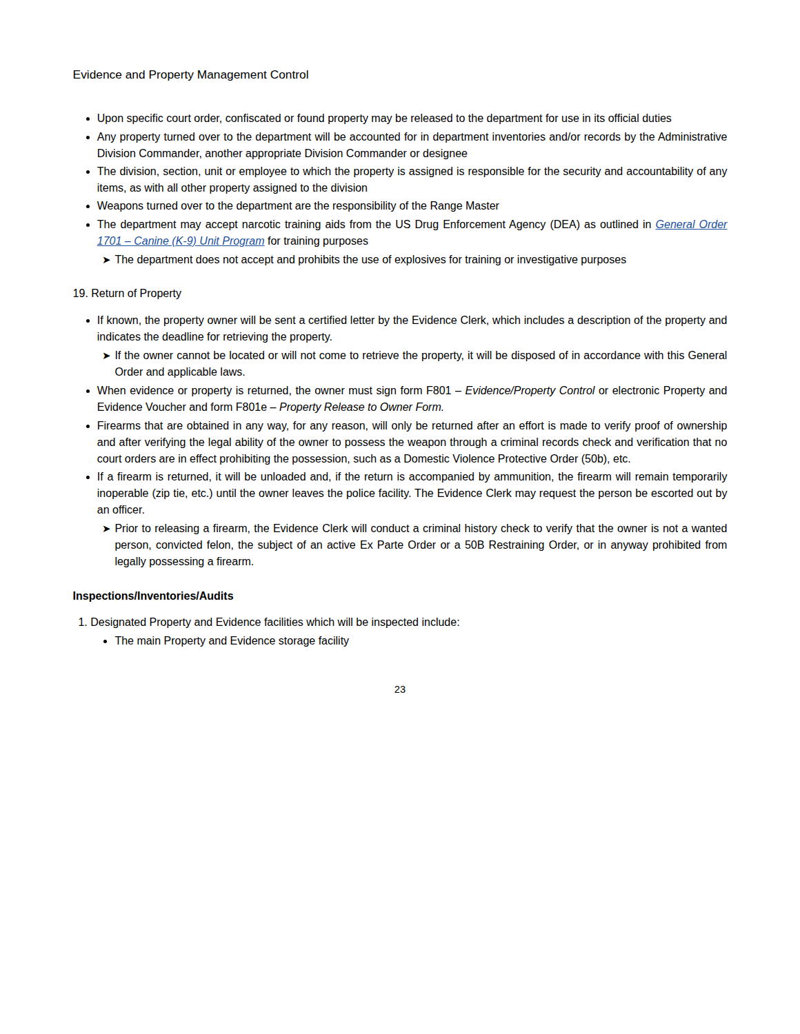Evidence and Property Management Control
Upon specific court order, confiscated or found property may be released to the department for use in its official duties
Any property turned over to the department will be accounted for in department inventories and/or records by the Administrative Division Commander, another appropriate Division Commander or designee
The division, section, unit or employee to which the property is assigned is responsible for the security and accountability of any items, as with all other property assigned to the division
Weapons turned over to the department are the responsibility of the Range Master
The department may accept narcotic training aids from the US Drug Enforcement Agency (DEA) as outlined in General Order 1701 – Canine (K-9) Unit Program for training purposes
The department does not accept and prohibits the use of explosives for training or investigative purposes
19. Return of Property
If known, the property owner will be sent a certified letter by the Evidence Clerk, which includes a description of the property and indicates the deadline for retrieving the property.
If the owner cannot be located or will not come to retrieve the property, it will be disposed of in accordance with this General Order and applicable laws.
When evidence or property is returned, the owner must sign form F801 – Evidence/Property Control or electronic Property and Evidence Voucher and form F801e – Property Release to Owner Form.
Firearms that are obtained in any way, for any reason, will only be returned after an effort is made to verify proof of ownership and after verifying the legal ability of the owner to possess the weapon through a criminal records check and verification that no court orders are in effect prohibiting the possession, such as a Domestic Violence Protective Order (50b), etc.
If a firearm is returned, it will be unloaded and, if the return is accompanied by ammunition, the firearm will remain temporarily inoperable (zip tie, etc.) until the owner leaves the police facility. The Evidence Clerk may request the person be escorted out by an officer.
Prior to releasing a firearm, the Evidence Clerk will conduct a criminal history check to verify that the owner is not a wanted person, convicted felon, the subject of an active Ex Parte Order or a 50B Restraining Order, or in anyway prohibited from legally possessing a firearm.
Inspections/Inventories/Audits
Designated Property and Evidence facilities which will be inspected include:
The main Property and Evidence storage facility
23